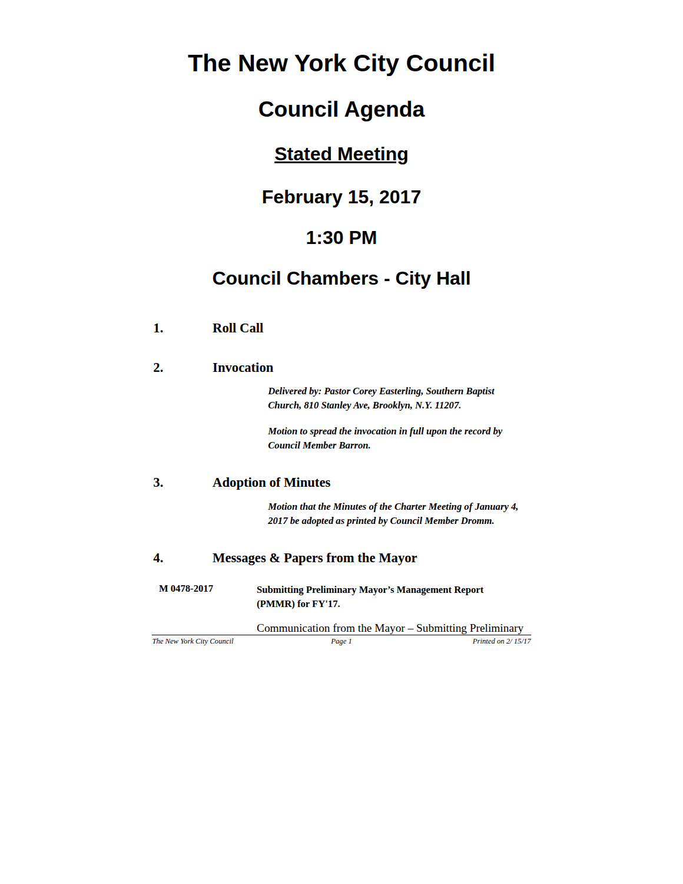The New York City Council
Council Agenda
Stated Meeting
February 15, 2017
1:30 PM
Council Chambers - City Hall
1.
Roll Call
2.
Invocation
Delivered by: Pastor Corey Easterling, Southern Baptist Church, 810 Stanley Ave, Brooklyn, N.Y. 11207.
Motion to spread the invocation in full upon the record by Council Member Barron.
3.
Adoption of Minutes
Motion that the Minutes of the Charter Meeting of January 4, 2017 be adopted as printed by Council Member Dromm.
4.
Messages & Papers from the Mayor
M 0478-2017
Submitting Preliminary Mayor’s Management Report (PMMR) for FY'17.
Communication from the Mayor – Submitting Preliminary
The New York City Council Page 1 Printed on 2/ 15/17